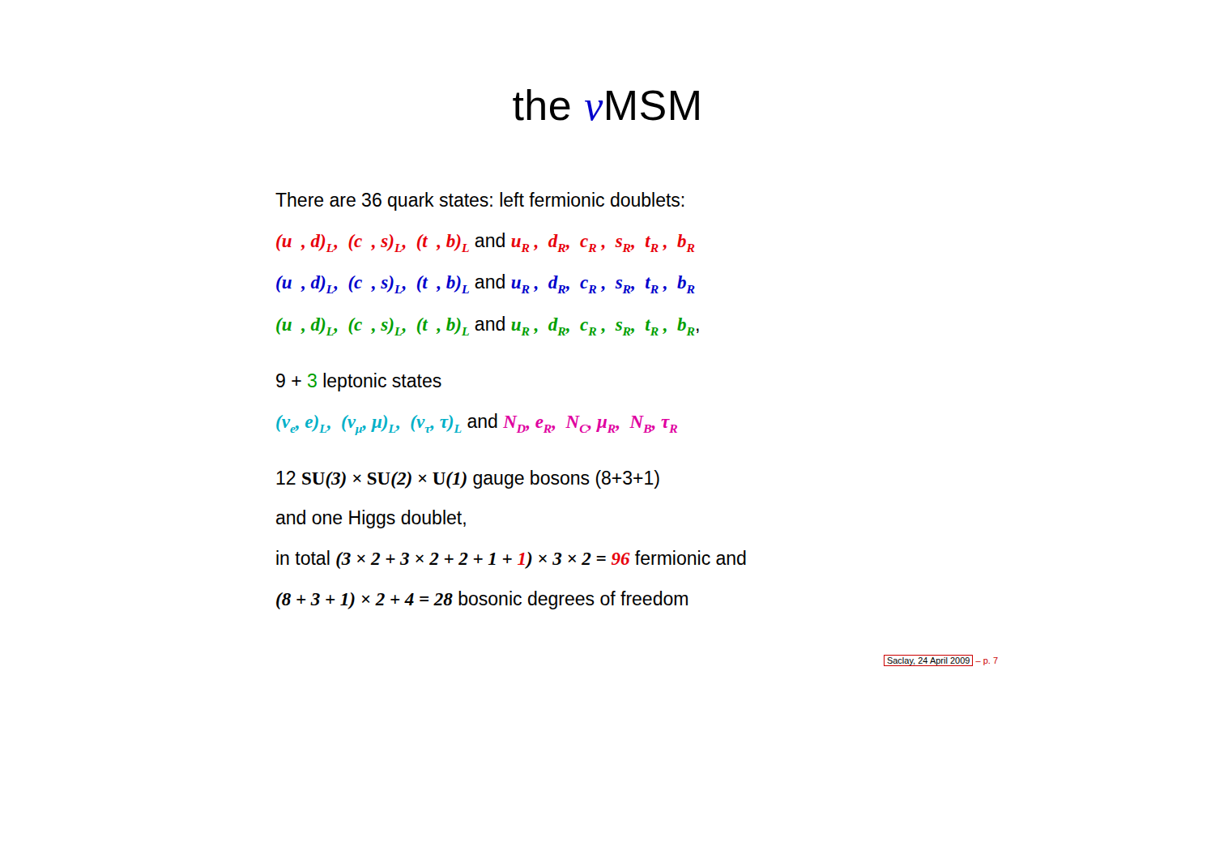the ν MSM
There are 36 quark states: left fermionic doublets:
(u , d)L, (c , s)L, (t , b)L and uR , dR, cR , sR, tR , bR
(u , d)L, (c , s)L, (t , b)L and uR , dR, cR , sR, tR , bR
(u , d)L, (c , s)L, (t , b)L and uR , dR, cR , sR, tR , bR,
9 + 3 leptonic states
(νe, e)L, (νμ, μ)L, (ντ, τ)L and ND, eR, NC, μR, NB, τR
12 SU(3) × SU(2) × U(1) gauge bosons (8+3+1)
and one Higgs doublet,
in total (3 × 2 + 3 × 2 + 2 + 1 + 1) × 3 × 2 = 96 fermionic and
(8 + 3 + 1) × 2 + 4 = 28 bosonic degrees of freedom
Saclay, 24 April 2009 – p. 7